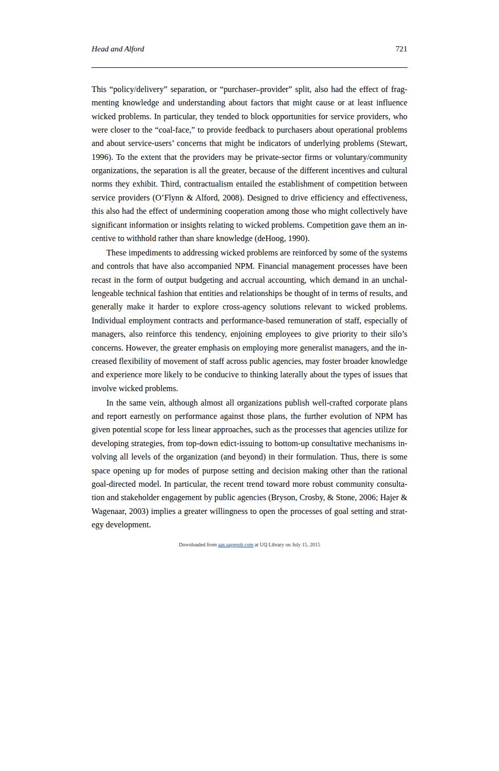Head and Alford 721
This “policy/delivery” separation, or “purchaser–provider” split, also had the effect of fragmenting knowledge and understanding about factors that might cause or at least influence wicked problems. In particular, they tended to block opportunities for service providers, who were closer to the “coal-face,” to provide feedback to purchasers about operational problems and about service-users’ concerns that might be indicators of underlying problems (Stewart, 1996). To the extent that the providers may be private-sector firms or voluntary/community organizations, the separation is all the greater, because of the different incentives and cultural norms they exhibit. Third, contractualism entailed the establishment of competition between service providers (O’Flynn & Alford, 2008). Designed to drive efficiency and effectiveness, this also had the effect of undermining cooperation among those who might collectively have significant information or insights relating to wicked problems. Competition gave them an incentive to withhold rather than share knowledge (deHoog, 1990).
These impediments to addressing wicked problems are reinforced by some of the systems and controls that have also accompanied NPM. Financial management processes have been recast in the form of output budgeting and accrual accounting, which demand in an unchallengeable technical fashion that entities and relationships be thought of in terms of results, and generally make it harder to explore cross-agency solutions relevant to wicked problems. Individual employment contracts and performance-based remuneration of staff, especially of managers, also reinforce this tendency, enjoining employees to give priority to their silo’s concerns. However, the greater emphasis on employing more generalist managers, and the increased flexibility of movement of staff across public agencies, may foster broader knowledge and experience more likely to be conducive to thinking laterally about the types of issues that involve wicked problems.
In the same vein, although almost all organizations publish well-crafted corporate plans and report earnestly on performance against those plans, the further evolution of NPM has given potential scope for less linear approaches, such as the processes that agencies utilize for developing strategies, from top-down edict-issuing to bottom-up consultative mechanisms involving all levels of the organization (and beyond) in their formulation. Thus, there is some space opening up for modes of purpose setting and decision making other than the rational goal-directed model. In particular, the recent trend toward more robust community consultation and stakeholder engagement by public agencies (Bryson, Crosby, & Stone, 2006; Hajer & Wagenaar, 2003) implies a greater willingness to open the processes of goal setting and strategy development.
Downloaded from aas.sagepub.com at UQ Library on July 15, 2015